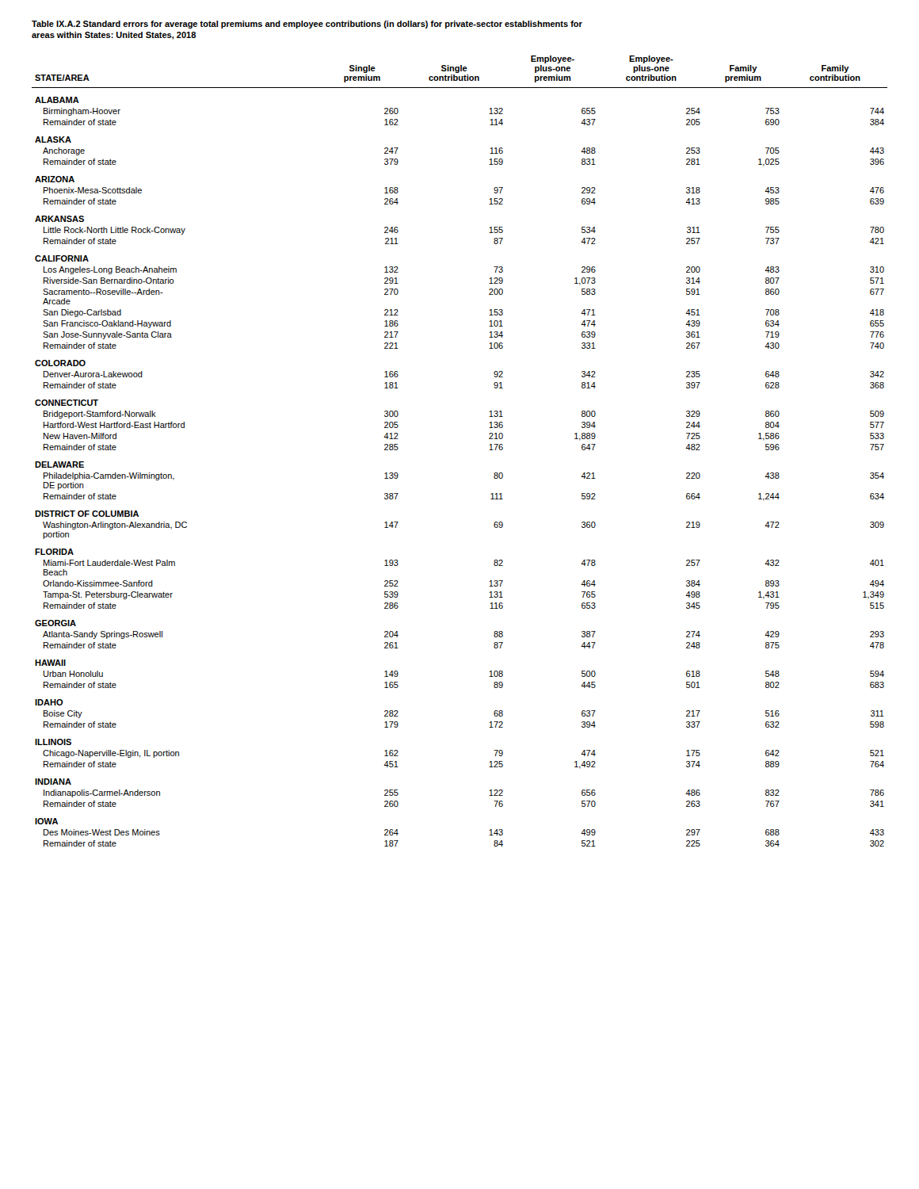Table IX.A.2 Standard errors for average total premiums and employee contributions (in dollars) for private-sector establishments for
areas within States: United States, 2018
| STATE/AREA | Single premium | Single contribution | Employee- plus-one premium | Employee- plus-one contribution | Family premium | Family contribution |
| --- | --- | --- | --- | --- | --- | --- |
| ALABAMA |
| Birmingham-Hoover | 260 | 132 | 655 | 254 | 753 | 744 |
| Remainder of state | 162 | 114 | 437 | 205 | 690 | 384 |
| ALASKA |
| Anchorage | 247 | 116 | 488 | 253 | 705 | 443 |
| Remainder of state | 379 | 159 | 831 | 281 | 1,025 | 396 |
| ARIZONA |
| Phoenix-Mesa-Scottsdale | 168 | 97 | 292 | 318 | 453 | 476 |
| Remainder of state | 264 | 152 | 694 | 413 | 985 | 639 |
| ARKANSAS |
| Little Rock-North Little Rock-Conway | 246 | 155 | 534 | 311 | 755 | 780 |
| Remainder of state | 211 | 87 | 472 | 257 | 737 | 421 |
| CALIFORNIA |
| Los Angeles-Long Beach-Anaheim | 132 | 73 | 296 | 200 | 483 | 310 |
| Riverside-San Bernardino-Ontario | 291 | 129 | 1,073 | 314 | 807 | 571 |
| Sacramento--Roseville--Arden- Arcade | 270 | 200 | 583 | 591 | 860 | 677 |
| San Diego-Carlsbad | 212 | 153 | 471 | 451 | 708 | 418 |
| San Francisco-Oakland-Hayward | 186 | 101 | 474 | 439 | 634 | 655 |
| San Jose-Sunnyvale-Santa Clara | 217 | 134 | 639 | 361 | 719 | 776 |
| Remainder of state | 221 | 106 | 331 | 267 | 430 | 740 |
| COLORADO |
| Denver-Aurora-Lakewood | 166 | 92 | 342 | 235 | 648 | 342 |
| Remainder of state | 181 | 91 | 814 | 397 | 628 | 368 |
| CONNECTICUT |
| Bridgeport-Stamford-Norwalk | 300 | 131 | 800 | 329 | 860 | 509 |
| Hartford-West Hartford-East Hartford | 205 | 136 | 394 | 244 | 804 | 577 |
| New Haven-Milford | 412 | 210 | 1,889 | 725 | 1,586 | 533 |
| Remainder of state | 285 | 176 | 647 | 482 | 596 | 757 |
| DELAWARE |
| Philadelphia-Camden-Wilmington, DE portion | 139 | 80 | 421 | 220 | 438 | 354 |
| Remainder of state | 387 | 111 | 592 | 664 | 1,244 | 634 |
| DISTRICT OF COLUMBIA |
| Washington-Arlington-Alexandria, DC portion | 147 | 69 | 360 | 219 | 472 | 309 |
| FLORIDA |
| Miami-Fort Lauderdale-West Palm Beach | 193 | 82 | 478 | 257 | 432 | 401 |
| Orlando-Kissimmee-Sanford | 252 | 137 | 464 | 384 | 893 | 494 |
| Tampa-St. Petersburg-Clearwater | 539 | 131 | 765 | 498 | 1,431 | 1,349 |
| Remainder of state | 286 | 116 | 653 | 345 | 795 | 515 |
| GEORGIA |
| Atlanta-Sandy Springs-Roswell | 204 | 88 | 387 | 274 | 429 | 293 |
| Remainder of state | 261 | 87 | 447 | 248 | 875 | 478 |
| HAWAII |
| Urban Honolulu | 149 | 108 | 500 | 618 | 548 | 594 |
| Remainder of state | 165 | 89 | 445 | 501 | 802 | 683 |
| IDAHO |
| Boise City | 282 | 68 | 637 | 217 | 516 | 311 |
| Remainder of state | 179 | 172 | 394 | 337 | 632 | 598 |
| ILLINOIS |
| Chicago-Naperville-Elgin, IL portion | 162 | 79 | 474 | 175 | 642 | 521 |
| Remainder of state | 451 | 125 | 1,492 | 374 | 889 | 764 |
| INDIANA |
| Indianapolis-Carmel-Anderson | 255 | 122 | 656 | 486 | 832 | 786 |
| Remainder of state | 260 | 76 | 570 | 263 | 767 | 341 |
| IOWA |
| Des Moines-West Des Moines | 264 | 143 | 499 | 297 | 688 | 433 |
| Remainder of state | 187 | 84 | 521 | 225 | 364 | 302 |